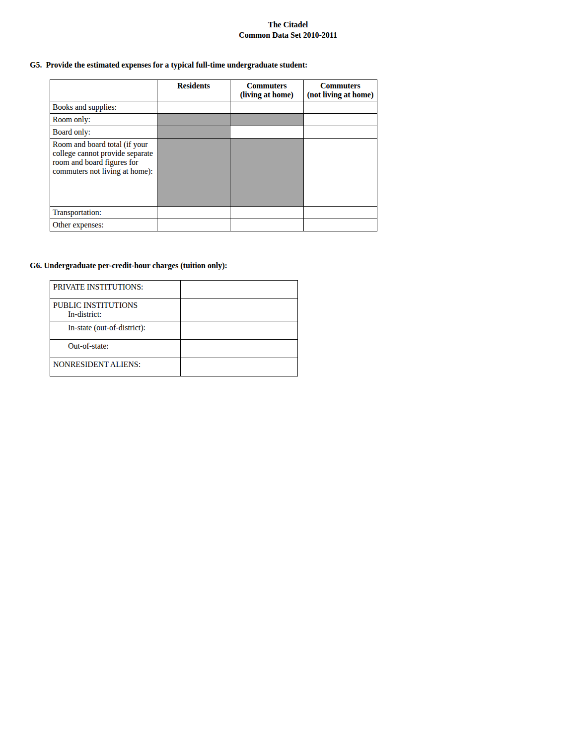The Citadel
Common Data Set 2010-2011
G5. Provide the estimated expenses for a typical full-time undergraduate student:
| | Residents | Commuters (living at home) | Commuters (not living at home) |
| --- | --- | --- | --- |
| Books and supplies: | | | |
| Room only: | | | |
| Board only: | | | |
| Room and board total (if your college cannot provide separate room and board figures for commuters not living at home): | | | |
| Transportation: | | | |
| Other expenses: | | | |
G6. Undergraduate per-credit-hour charges (tuition only):
| PRIVATE INSTITUTIONS: | |
| PUBLIC INSTITUTIONS In-district: | |
| In-state (out-of-district): | |
| Out-of-state: | |
| NONRESIDENT ALIENS: | |